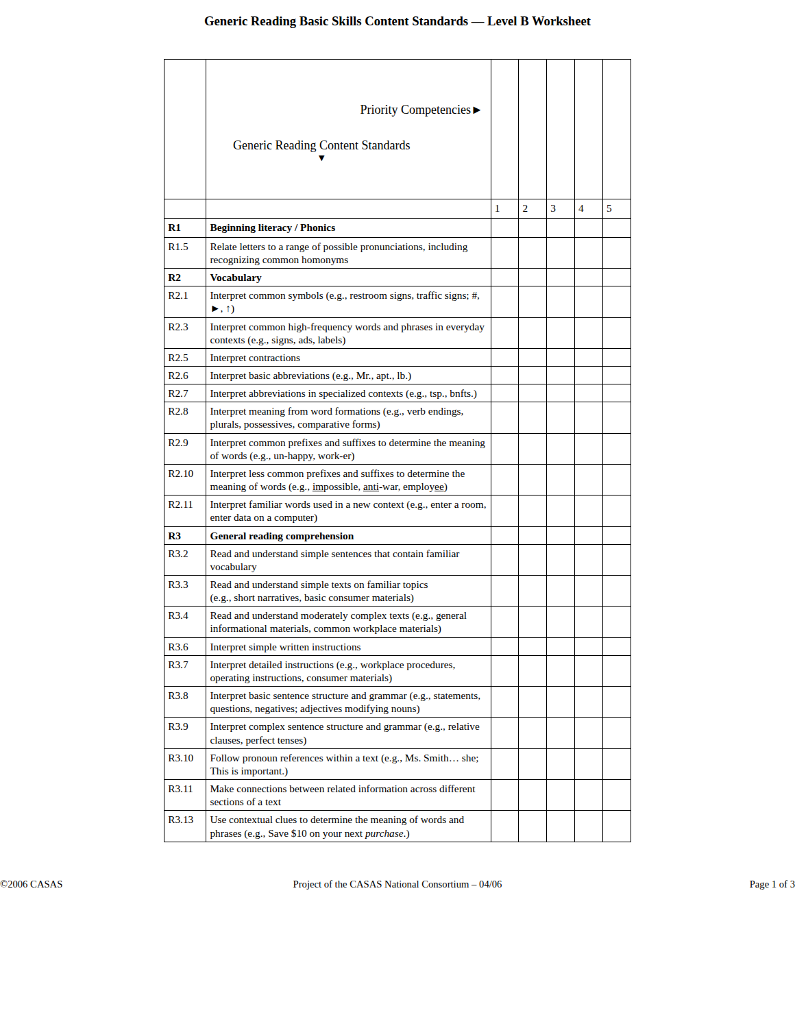Generic Reading Basic Skills Content Standards — Level B Worksheet
| | Priority Competencies► Generic Reading Content Standards ▼ | | | | | |
| | | 1 | 2 | 3 | 4 | 5 |
| R1 | Beginning literacy / Phonics | | | | | |
| R1.5 | Relate letters to a range of possible pronunciations, including recognizing common homonyms | | | | | |
| R2 | Vocabulary | | | | | |
| R2.1 | Interpret common symbols (e.g., restroom signs, traffic signs; #, ►, ↑) | | | | | |
| R2.3 | Interpret common high-frequency words and phrases in everyday contexts (e.g., signs, ads, labels) | | | | | |
| R2.5 | Interpret contractions | | | | | |
| R2.6 | Interpret basic abbreviations (e.g., Mr., apt., lb.) | | | | | |
| R2.7 | Interpret abbreviations in specialized contexts (e.g., tsp., bnfts.) | | | | | |
| R2.8 | Interpret meaning from word formations (e.g., verb endings, plurals, possessives, comparative forms) | | | | | |
| R2.9 | Interpret common prefixes and suffixes to determine the meaning of words (e.g., un-happy, work-er) | | | | | |
| R2.10 | Interpret less common prefixes and suffixes to determine the meaning of words (e.g., im possible, anti -war, employ ee ) | | | | | |
| R2.11 | Interpret familiar words used in a new context (e.g., enter a room, enter data on a computer) | | | | | |
| R3 | General reading comprehension | | | | | |
| R3.2 | Read and understand simple sentences that contain familiar vocabulary | | | | | |
| R3.3 | Read and understand simple texts on familiar topics (e.g., short narratives, basic consumer materials) | | | | | |
| R3.4 | Read and understand moderately complex texts (e.g., general informational materials, common workplace materials) | | | | | |
| R3.6 | Interpret simple written instructions | | | | | |
| R3.7 | Interpret detailed instructions (e.g., workplace procedures, operating instructions, consumer materials) | | | | | |
| R3.8 | Interpret basic sentence structure and grammar (e.g., statements, questions, negatives; adjectives modifying nouns) | | | | | |
| R3.9 | Interpret complex sentence structure and grammar (e.g., relative clauses, perfect tenses) | | | | | |
| R3.10 | Follow pronoun references within a text (e.g., Ms. Smith… she; This is important.) | | | | | |
| R3.11 | Make connections between related information across different sections of a text | | | | | |
| R3.13 | Use contextual clues to determine the meaning of words and phrases (e.g., Save $10 on your next purchase .) | | | | | |
©2006 CASAS
Project of the CASAS National Consortium – 04/06
Page 1 of 3